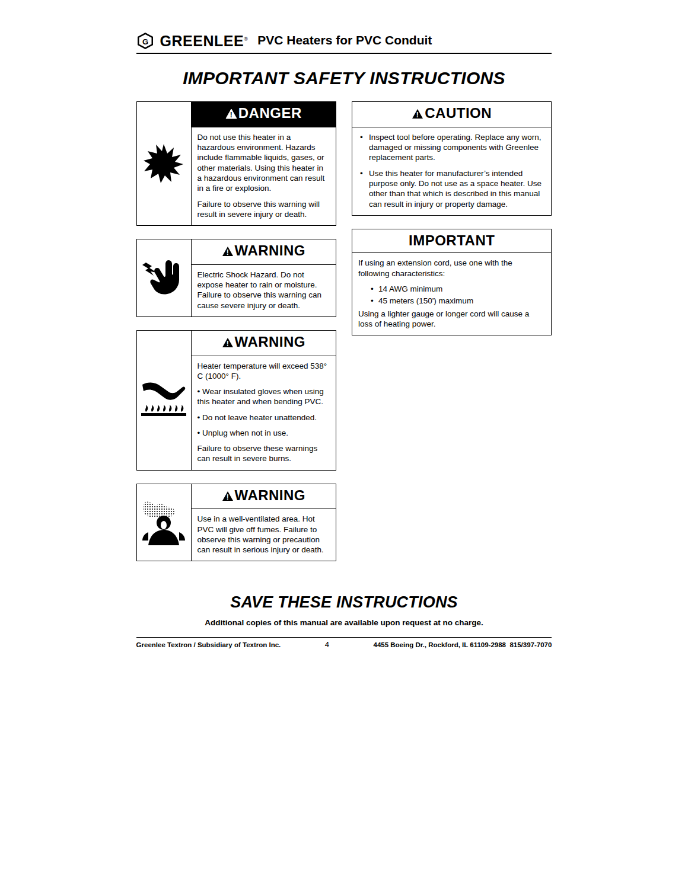G
GREENLEE®
PVC Heaters for PVC Conduit
IMPORTANT SAFETY INSTRUCTIONS
! DANGER
Do not use this heater in a hazardous environment. Hazards include flammable liquids, gases, or other materials. Using this heater in a hazardous environment can result in a fire or explosion.
Failure to observe this warning will result in severe injury or death.
! WARNING
Electric Shock Hazard. Do not expose heater to rain or moisture. Failure to observe this warning can cause severe injury or death.
! WARNING
Heater temperature will exceed 538° C (1000° F).
• Wear insulated gloves when using this heater and when bending PVC.
• Do not leave heater unattended.
• Unplug when not in use.
Failure to observe these warnings can result in severe burns.
! WARNING
Use in a well-ventilated area. Hot PVC will give off fumes. Failure to observe this warning or precaution can result in serious injury or death.
! CAUTION
Inspect tool before operating. Replace any worn, damaged or missing components with Greenlee replacement parts.
Use this heater for manufacturer’s intended purpose only. Do not use as a space heater. Use other than that which is described in this manual can result in injury or property damage.
IMPORTANT
If using an extension cord, use one with the following characteristics:
14 AWG minimum
45 meters (150') maximum
Using a lighter gauge or longer cord will cause a loss of heating power.
SAVE THESE INSTRUCTIONS
Additional copies of this manual are available upon request at no charge.
Greenlee Textron / Subsidiary of Textron Inc.
4
4455 Boeing Dr., Rockford, IL 61109-2988 815/397-7070